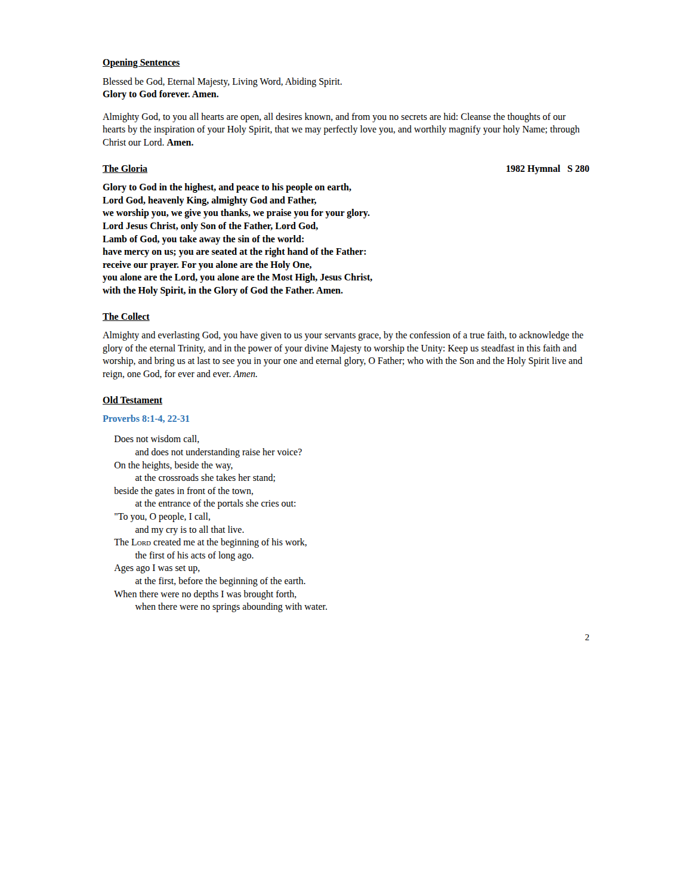Opening Sentences
Blessed be God, Eternal Majesty, Living Word, Abiding Spirit.
Glory to God forever. Amen.
Almighty God, to you all hearts are open, all desires known, and from you no secrets are hid: Cleanse the thoughts of our hearts by the inspiration of your Holy Spirit, that we may perfectly love you, and worthily magnify your holy Name; through Christ our Lord. Amen.
The Gloria
1982 Hymnal S 280
Glory to God in the highest, and peace to his people on earth,
Lord God, heavenly King, almighty God and Father,
we worship you, we give you thanks, we praise you for your glory.
Lord Jesus Christ, only Son of the Father, Lord God,
Lamb of God, you take away the sin of the world:
have mercy on us; you are seated at the right hand of the Father:
receive our prayer. For you alone are the Holy One,
you alone are the Lord, you alone are the Most High, Jesus Christ,
with the Holy Spirit, in the Glory of God the Father. Amen.
The Collect
Almighty and everlasting God, you have given to us your servants grace, by the confession of a true faith, to acknowledge the glory of the eternal Trinity, and in the power of your divine Majesty to worship the Unity: Keep us steadfast in this faith and worship, and bring us at last to see you in your one and eternal glory, O Father; who with the Son and the Holy Spirit live and reign, one God, for ever and ever. Amen.
Old Testament
Proverbs 8:1-4, 22-31
Does not wisdom call,
and does not understanding raise her voice? On the heights, beside the way,
at the crossroads she takes her stand; beside the gates in front of the town,
at the entrance of the portals she cries out: "To you, O people, I call,
and my cry is to all that live. The Lord created me at the beginning of his work,
the first of his acts of long ago. Ages ago I was set up,
at the first, before the beginning of the earth. When there were no depths I was brought forth,
when there were no springs abounding with water.
2